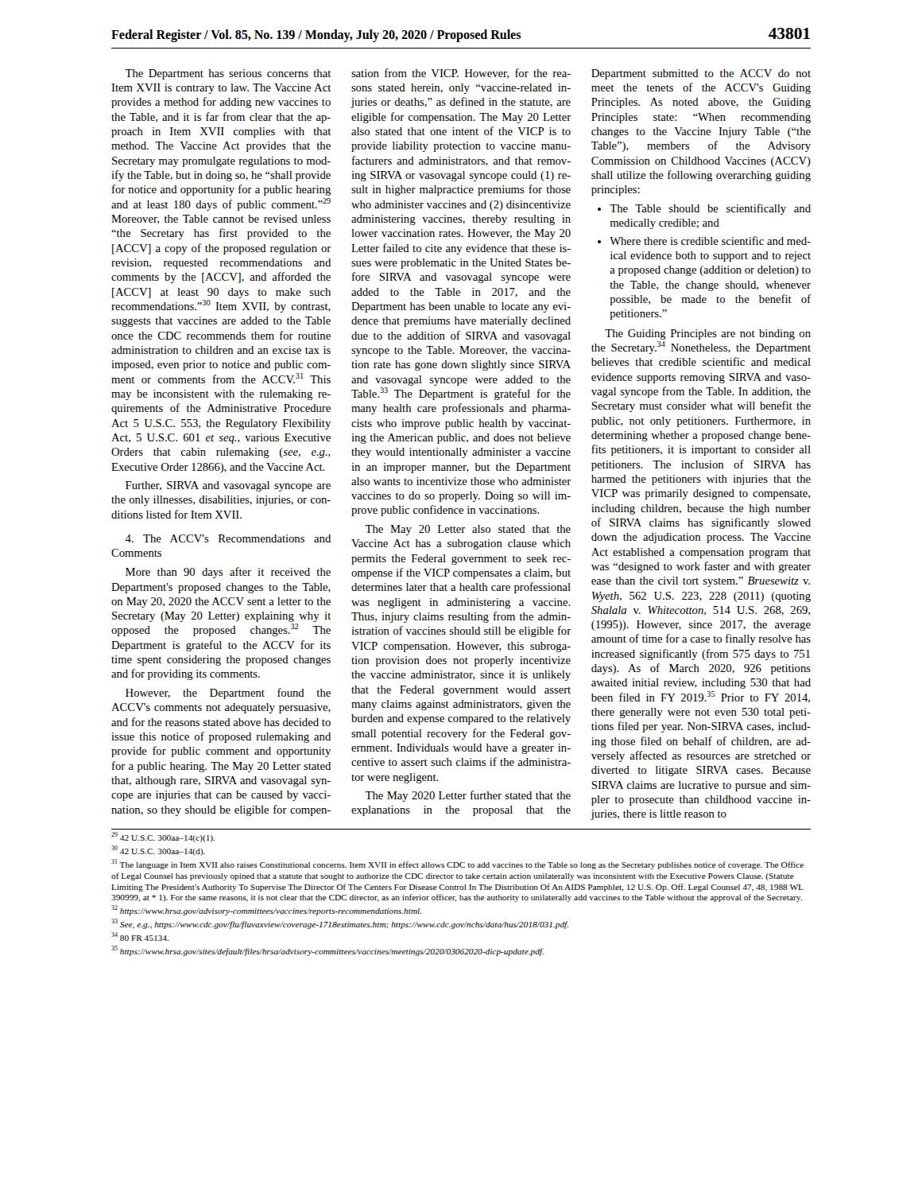Federal Register / Vol. 85, No. 139 / Monday, July 20, 2020 / Proposed Rules 43801
The Department has serious concerns that Item XVII is contrary to law. The Vaccine Act provides a method for adding new vaccines to the Table, and it is far from clear that the approach in Item XVII complies with that method. The Vaccine Act provides that the Secretary may promulgate regulations to modify the Table, but in doing so, he “shall provide for notice and opportunity for a public hearing and at least 180 days of public comment.”29 Moreover, the Table cannot be revised unless “the Secretary has first provided to the [ACCV] a copy of the proposed regulation or revision, requested recommendations and comments by the [ACCV], and afforded the [ACCV] at least 90 days to make such recommendations.”30 Item XVII, by contrast, suggests that vaccines are added to the Table once the CDC recommends them for routine administration to children and an excise tax is imposed, even prior to notice and public comment or comments from the ACCV.31 This may be inconsistent with the rulemaking requirements of the Administrative Procedure Act 5 U.S.C. 553, the Regulatory Flexibility Act, 5 U.S.C. 601 et seq., various Executive Orders that cabin rulemaking (see, e.g., Executive Order 12866), and the Vaccine Act.
Further, SIRVA and vasovagal syncope are the only illnesses, disabilities, injuries, or conditions listed for Item XVII.
4. The ACCV's Recommendations and Comments
More than 90 days after it received the Department's proposed changes to the Table, on May 20, 2020 the ACCV sent a letter to the Secretary (May 20 Letter) explaining why it opposed the proposed changes.32 The Department is grateful to the ACCV for its time spent considering the proposed changes and for providing its comments.
However, the Department found the ACCV's comments not adequately persuasive, and for the reasons stated above has decided to issue this notice of proposed rulemaking and provide for public comment and opportunity for a public hearing. The May 20 Letter stated that, although rare, SIRVA and vasovagal syncope are injuries that can be caused by vaccination, so they should be eligible for compensation from the VICP. However, for the reasons stated herein, only “vaccine-related injuries or deaths,” as defined in the statute, are eligible for compensation. The May 20 Letter also stated that one intent of the VICP is to provide liability protection to vaccine manufacturers and administrators, and that removing SIRVA or vasovagal syncope could (1) result in higher malpractice premiums for those who administer vaccines and (2) disincentivize administering vaccines, thereby resulting in lower vaccination rates. However, the May 20 Letter failed to cite any evidence that these issues were problematic in the United States before SIRVA and vasovagal syncope were added to the Table in 2017, and the Department has been unable to locate any evidence that premiums have materially declined due to the addition of SIRVA and vasovagal syncope to the Table. Moreover, the vaccination rate has gone down slightly since SIRVA and vasovagal syncope were added to the Table.33 The Department is grateful for the many health care professionals and pharmacists who improve public health by vaccinating the American public, and does not believe they would intentionally administer a vaccine in an improper manner, but the Department also wants to incentivize those who administer vaccines to do so properly. Doing so will improve public confidence in vaccinations.
The May 20 Letter also stated that the Vaccine Act has a subrogation clause which permits the Federal government to seek recompense if the VICP compensates a claim, but determines later that a health care professional was negligent in administering a vaccine. Thus, injury claims resulting from the administration of vaccines should still be eligible for VICP compensation. However, this subrogation provision does not properly incentivize the vaccine administrator, since it is unlikely that the Federal government would assert many claims against administrators, given the burden and expense compared to the relatively small potential recovery for the Federal government. Individuals would have a greater incentive to assert such claims if the administrator were negligent.
The May 2020 Letter further stated that the explanations in the proposal that the Department submitted to the ACCV do not meet the tenets of the ACCV's Guiding Principles. As noted above, the Guiding Principles state: “When recommending changes to the Vaccine Injury Table (“the Table”), members of the Advisory Commission on Childhood Vaccines (ACCV) shall utilize the following overarching guiding principles:
The Table should be scientifically and medically credible; and
Where there is credible scientific and medical evidence both to support and to reject a proposed change (addition or deletion) to the Table, the change should, whenever possible, be made to the benefit of petitioners.”
The Guiding Principles are not binding on the Secretary.34 Nonetheless, the Department believes that credible scientific and medical evidence supports removing SIRVA and vasovagal syncope from the Table. In addition, the Secretary must consider what will benefit the public, not only petitioners. Furthermore, in determining whether a proposed change benefits petitioners, it is important to consider all petitioners. The inclusion of SIRVA has harmed the petitioners with injuries that the VICP was primarily designed to compensate, including children, because the high number of SIRVA claims has significantly slowed down the adjudication process. The Vaccine Act established a compensation program that was “designed to work faster and with greater ease than the civil tort system.” Bruesewitz v. Wyeth, 562 U.S. 223, 228 (2011) (quoting Shalala v. Whitecotton, 514 U.S. 268, 269, (1995)). However, since 2017, the average amount of time for a case to finally resolve has increased significantly (from 575 days to 751 days). As of March 2020, 926 petitions awaited initial review, including 530 that had been filed in FY 2019.35 Prior to FY 2014, there generally were not even 530 total petitions filed per year. Non-SIRVA cases, including those filed on behalf of children, are adversely affected as resources are stretched or diverted to litigate SIRVA cases. Because SIRVA claims are lucrative to pursue and simpler to prosecute than childhood vaccine injuries, there is little reason to
29 42 U.S.C. 300aa–14(c)(1).
30 42 U.S.C. 300aa–14(d).
31 The language in Item XVII also raises Constitutional concerns. Item XVII in effect allows CDC to add vaccines to the Table so long as the Secretary publishes notice of coverage. The Office of Legal Counsel has previously opined that a statute that sought to authorize the CDC director to take certain action unilaterally was inconsistent with the Executive Powers Clause. (Statute Limiting The President's Authority To Supervise The Director Of The Centers For Disease Control In The Distribution Of An AIDS Pamphlet, 12 U.S. Op. Off. Legal Counsel 47, 48, 1988 WL 390999, at * 1). For the same reasons, it is not clear that the CDC director, as an inferior officer, has the authority to unilaterally add vaccines to the Table without the approval of the Secretary.
32 https://www.hrsa.gov/advisory-committees/vaccines/reports-recommendations.html.
33 See, e.g., https://www.cdc.gov/flu/fluvaxview/coverage-1718estimates.htm; https://www.cdc.gov/nchs/data/hus/2018/031.pdf.
34 80 FR 45134.
35 https://www.hrsa.gov/sites/default/files/hrsa/advisory-committees/vaccines/meetings/2020/03062020-dicp-update.pdf.